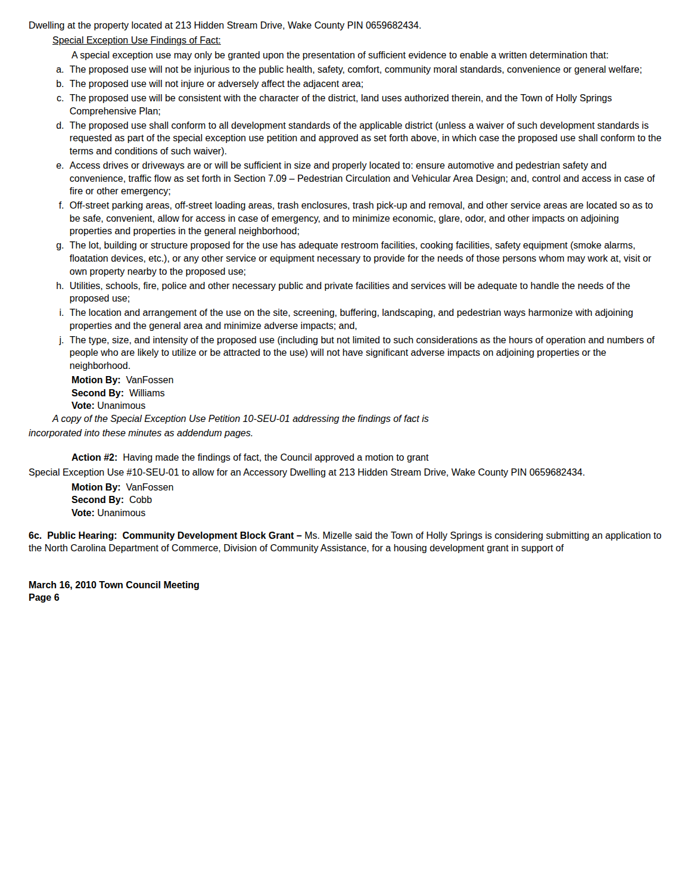Dwelling at the property located at 213 Hidden Stream Drive, Wake County PIN 0659682434.
Special Exception Use Findings of Fact:
A special exception use may only be granted upon the presentation of sufficient evidence to enable a written determination that:
The proposed use will not be injurious to the public health, safety, comfort, community moral standards, convenience or general welfare;
The proposed use will not injure or adversely affect the adjacent area;
The proposed use will be consistent with the character of the district, land uses authorized therein, and the Town of Holly Springs Comprehensive Plan;
The proposed use shall conform to all development standards of the applicable district (unless a waiver of such development standards is requested as part of the special exception use petition and approved as set forth above, in which case the proposed use shall conform to the terms and conditions of such waiver).
Access drives or driveways are or will be sufficient in size and properly located to: ensure automotive and pedestrian safety and convenience, traffic flow as set forth in Section 7.09 – Pedestrian Circulation and Vehicular Area Design; and, control and access in case of fire or other emergency;
Off-street parking areas, off-street loading areas, trash enclosures, trash pick-up and removal, and other service areas are located so as to be safe, convenient, allow for access in case of emergency, and to minimize economic, glare, odor, and other impacts on adjoining properties and properties in the general neighborhood;
The lot, building or structure proposed for the use has adequate restroom facilities, cooking facilities, safety equipment (smoke alarms, floatation devices, etc.), or any other service or equipment necessary to provide for the needs of those persons whom may work at, visit or own property nearby to the proposed use;
Utilities, schools, fire, police and other necessary public and private facilities and services will be adequate to handle the needs of the proposed use;
The location and arrangement of the use on the site, screening, buffering, landscaping, and pedestrian ways harmonize with adjoining properties and the general area and minimize adverse impacts; and,
The type, size, and intensity of the proposed use (including but not limited to such considerations as the hours of operation and numbers of people who are likely to utilize or be attracted to the use) will not have significant adverse impacts on adjoining properties or the neighborhood.
Motion By: VanFossen
Second By: Williams
Vote: Unanimous
A copy of the Special Exception Use Petition 10-SEU-01 addressing the findings of fact is
incorporated into these minutes as addendum pages.
Action #2: Having made the findings of fact, the Council approved a motion to grant
Special Exception Use #10-SEU-01 to allow for an Accessory Dwelling at 213 Hidden Stream Drive, Wake County PIN 0659682434.
Motion By: VanFossen
Second By: Cobb
Vote: Unanimous
6c. Public Hearing: Community Development Block Grant – Ms. Mizelle said the Town of Holly Springs is considering submitting an application to the North Carolina Department of Commerce, Division of Community Assistance, for a housing development grant in support of
March 16, 2010 Town Council Meeting
Page 6